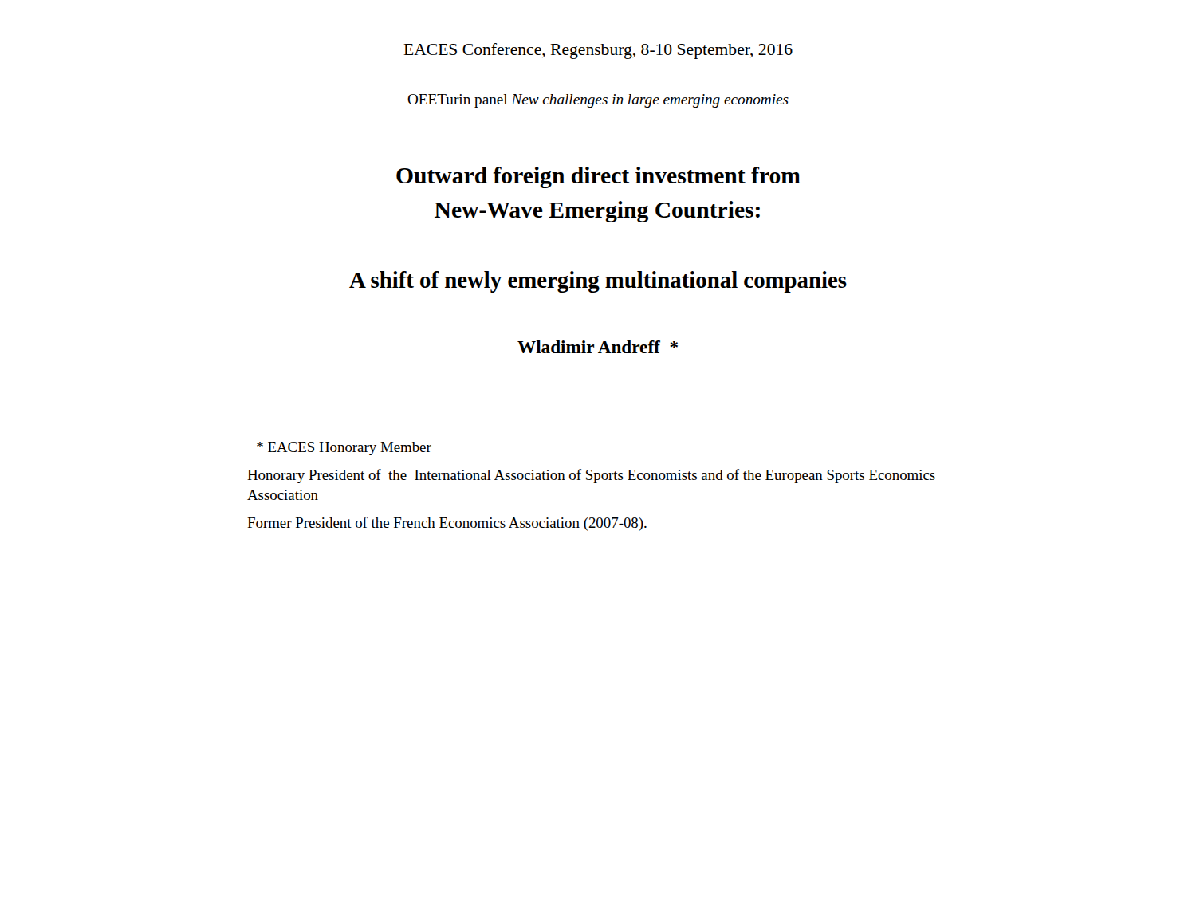EACES Conference, Regensburg, 8-10 September, 2016
OEETurin panel New challenges in large emerging economies
Outward foreign direct investment from
New-Wave Emerging Countries:
A shift of newly emerging multinational companies
Wladimir Andreff *
* EACES Honorary Member
Honorary President of the International Association of Sports Economists and of the European Sports Economics Association
Former President of the French Economics Association (2007-08).